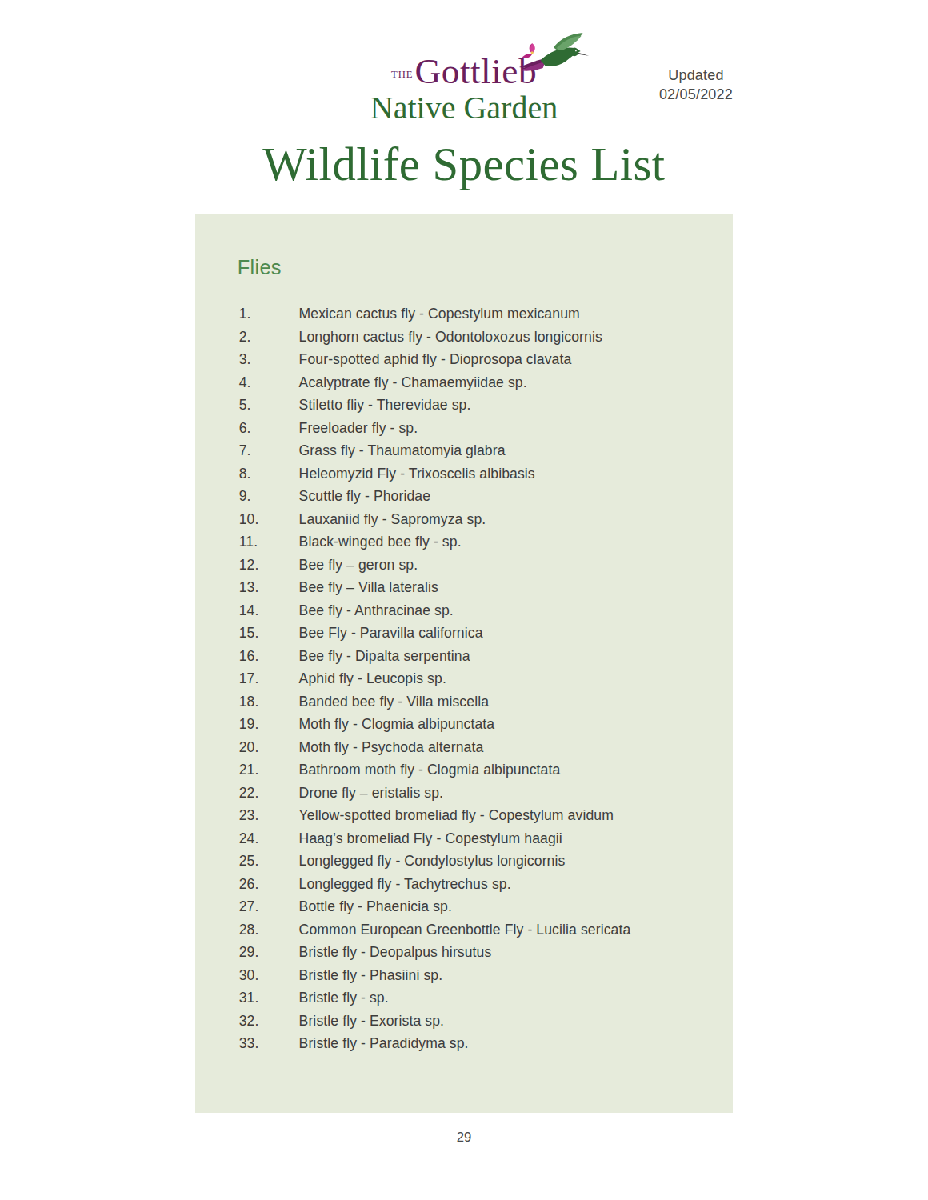THEGottlieb
Native Garden
Updated
02/05/2022
Wildlife Species List
Flies
Mexican cactus fly - Copestylum mexicanum
Longhorn cactus fly - Odontoloxozus longicornis
Four-spotted aphid fly - Dioprosopa clavata
Acalyptrate fly - Chamaemyiidae sp.
Stiletto fliy - Therevidae sp.
Freeloader fly - sp.
Grass fly - Thaumatomyia glabra
Heleomyzid Fly - Trixoscelis albibasis
Scuttle fly - Phoridae
Lauxaniid fly - Sapromyza sp.
Black-winged bee fly - sp.
Bee fly – geron sp.
Bee fly – Villa lateralis
Bee fly - Anthracinae sp.
Bee Fly - Paravilla californica
Bee fly - Dipalta serpentina
Aphid fly - Leucopis sp.
Banded bee fly - Villa miscella
Moth fly - Clogmia albipunctata
Moth fly - Psychoda alternata
Bathroom moth fly - Clogmia albipunctata
Drone fly – eristalis sp.
Yellow-spotted bromeliad fly - Copestylum avidum
Haag’s bromeliad Fly - Copestylum haagii
Longlegged fly - Condylostylus longicornis
Longlegged fly - Tachytrechus sp.
Bottle fly - Phaenicia sp.
Common European Greenbottle Fly - Lucilia sericata
Bristle fly - Deopalpus hirsutus
Bristle fly - Phasiini sp.
Bristle fly - sp.
Bristle fly - Exorista sp.
Bristle fly - Paradidyma sp.
29